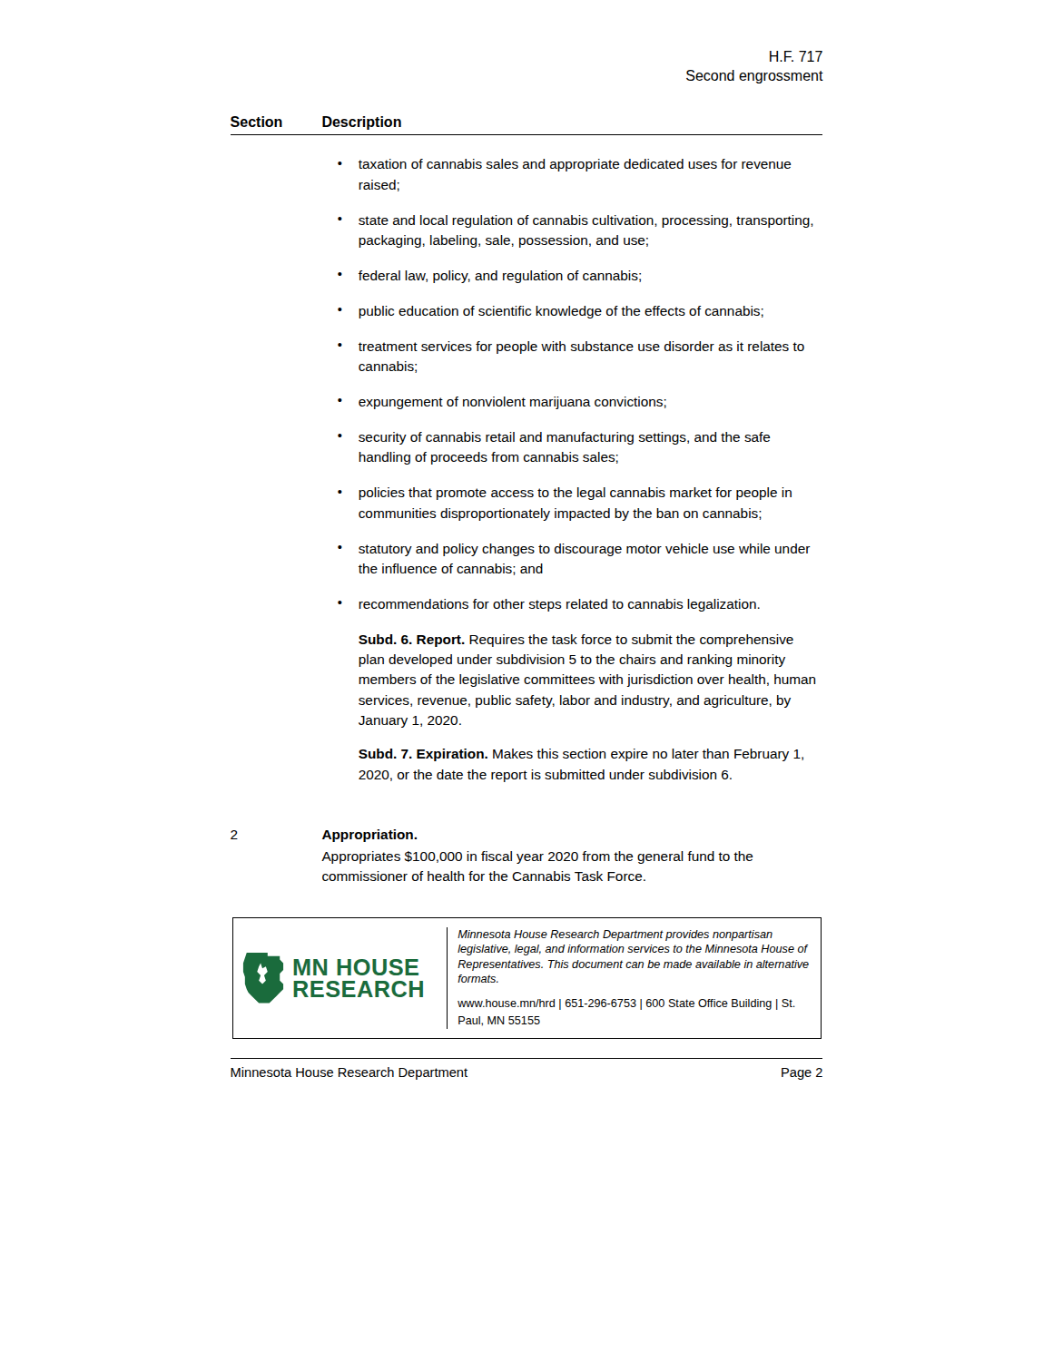H.F. 717
Second engrossment
Section
Description
taxation of cannabis sales and appropriate dedicated uses for revenue raised;
state and local regulation of cannabis cultivation, processing, transporting, packaging, labeling, sale, possession, and use;
federal law, policy, and regulation of cannabis;
public education of scientific knowledge of the effects of cannabis;
treatment services for people with substance use disorder as it relates to cannabis;
expungement of nonviolent marijuana convictions;
security of cannabis retail and manufacturing settings, and the safe handling of proceeds from cannabis sales;
policies that promote access to the legal cannabis market for people in communities disproportionately impacted by the ban on cannabis;
statutory and policy changes to discourage motor vehicle use while under the influence of cannabis; and
recommendations for other steps related to cannabis legalization.
Subd. 6. Report. Requires the task force to submit the comprehensive plan developed under subdivision 5 to the chairs and ranking minority members of the legislative committees with jurisdiction over health, human services, revenue, public safety, labor and industry, and agriculture, by January 1, 2020.
Subd. 7. Expiration. Makes this section expire no later than February 1, 2020, or the date the report is submitted under subdivision 6.
2
Appropriation.
Appropriates $100,000 in fiscal year 2020 from the general fund to the commissioner of health for the Cannabis Task Force.
MN HOUSE
RESEARCH
Minnesota House Research Department provides nonpartisan legislative, legal, and information services to the Minnesota House of Representatives. This document can be made available in alternative formats.
www.house.mn/hrd | 651-296-6753 | 600 State Office Building | St. Paul, MN 55155
Minnesota House Research Department
Page 2